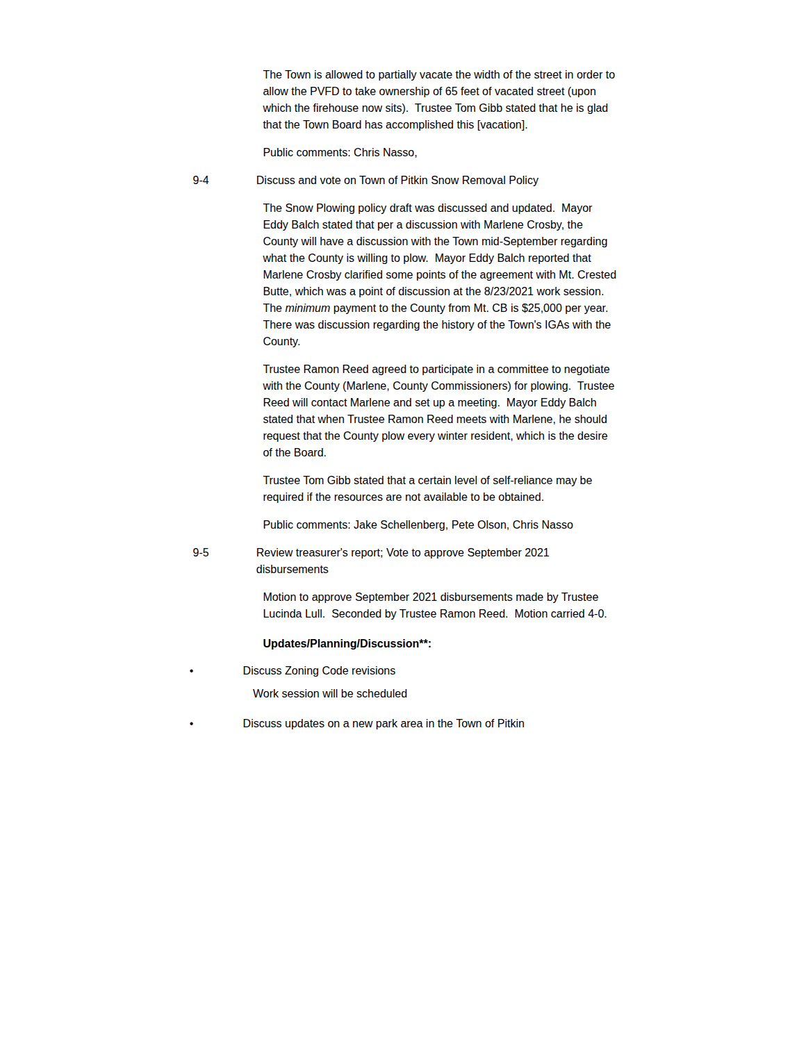The Town is allowed to partially vacate the width of the street in order to allow the PVFD to take ownership of 65 feet of vacated street (upon which the firehouse now sits). Trustee Tom Gibb stated that he is glad that the Town Board has accomplished this [vacation].
Public comments: Chris Nasso,
9-4
Discuss and vote on Town of Pitkin Snow Removal Policy
The Snow Plowing policy draft was discussed and updated. Mayor Eddy Balch stated that per a discussion with Marlene Crosby, the County will have a discussion with the Town mid-September regarding what the County is willing to plow. Mayor Eddy Balch reported that Marlene Crosby clarified some points of the agreement with Mt. Crested Butte, which was a point of discussion at the 8/23/2021 work session. The minimum payment to the County from Mt. CB is $25,000 per year. There was discussion regarding the history of the Town's IGAs with the County.
Trustee Ramon Reed agreed to participate in a committee to negotiate with the County (Marlene, County Commissioners) for plowing. Trustee Reed will contact Marlene and set up a meeting. Mayor Eddy Balch stated that when Trustee Ramon Reed meets with Marlene, he should request that the County plow every winter resident, which is the desire of the Board.
Trustee Tom Gibb stated that a certain level of self-reliance may be required if the resources are not available to be obtained.
Public comments: Jake Schellenberg, Pete Olson, Chris Nasso
9-5
Review treasurer's report; Vote to approve September 2021 disbursements
Motion to approve September 2021 disbursements made by Trustee Lucinda Lull. Seconded by Trustee Ramon Reed. Motion carried 4-0.
Updates/Planning/Discussion**:
•
Discuss Zoning Code revisions
Work session will be scheduled
•
Discuss updates on a new park area in the Town of Pitkin